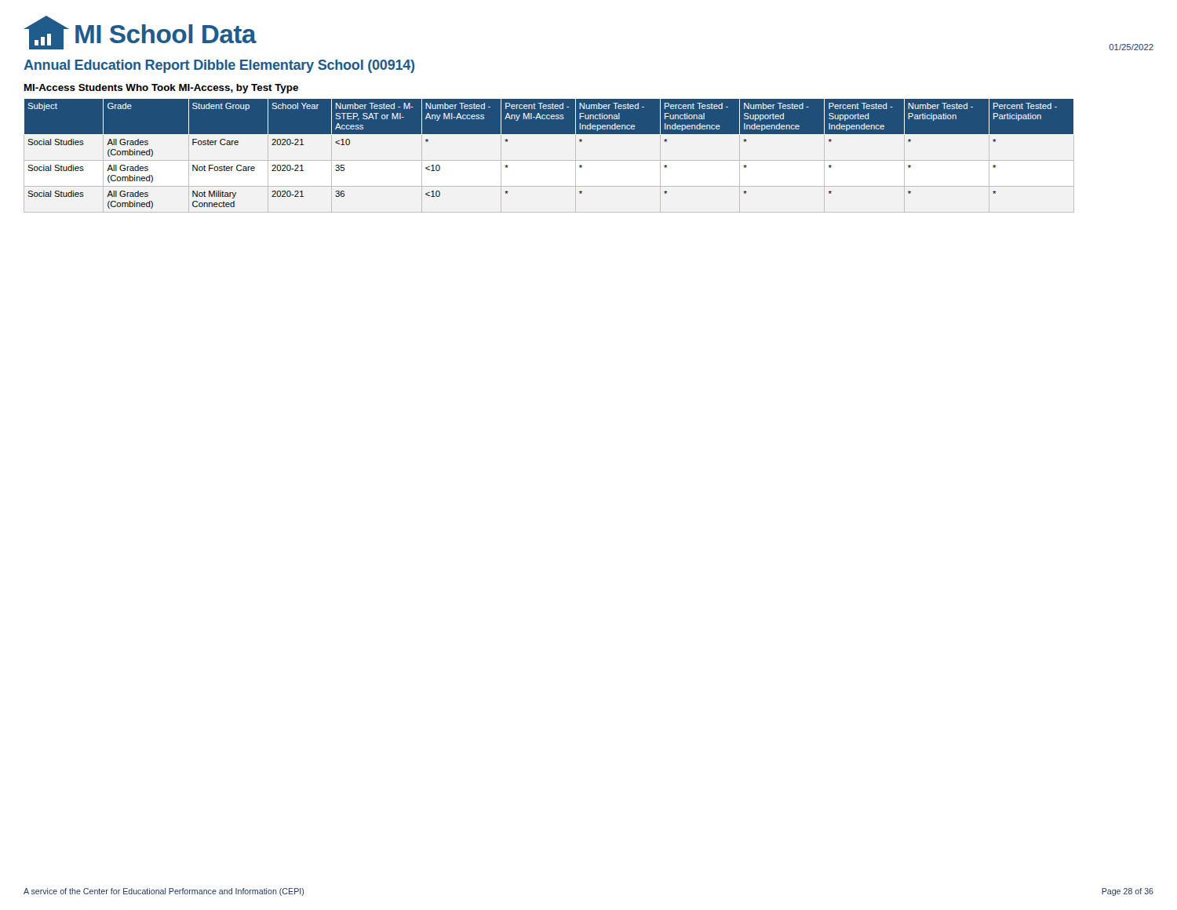MI School Data
01/25/2022
Annual Education Report Dibble Elementary School (00914)
MI-Access Students Who Took MI-Access, by Test Type
| Subject | Grade | Student Group | School Year | Number Tested - M-STEP, SAT or MI-Access | Number Tested - Any MI-Access | Percent Tested - Any MI-Access | Number Tested - Functional Independence | Percent Tested - Functional Independence | Number Tested - Supported Independence | Percent Tested - Supported Independence | Number Tested - Participation | Percent Tested - Participation |
| --- | --- | --- | --- | --- | --- | --- | --- | --- | --- | --- | --- | --- |
| Social Studies | All Grades (Combined) | Foster Care | 2020-21 | <10 | * | * | * | * | * | * | * | * |
| Social Studies | All Grades (Combined) | Not Foster Care | 2020-21 | 35 | <10 | * | * | * | * | * | * | * |
| Social Studies | All Grades (Combined) | Not Military Connected | 2020-21 | 36 | <10 | * | * | * | * | * | * | * |
A service of the Center for Educational Performance and Information (CEPI)
Page 28 of 36